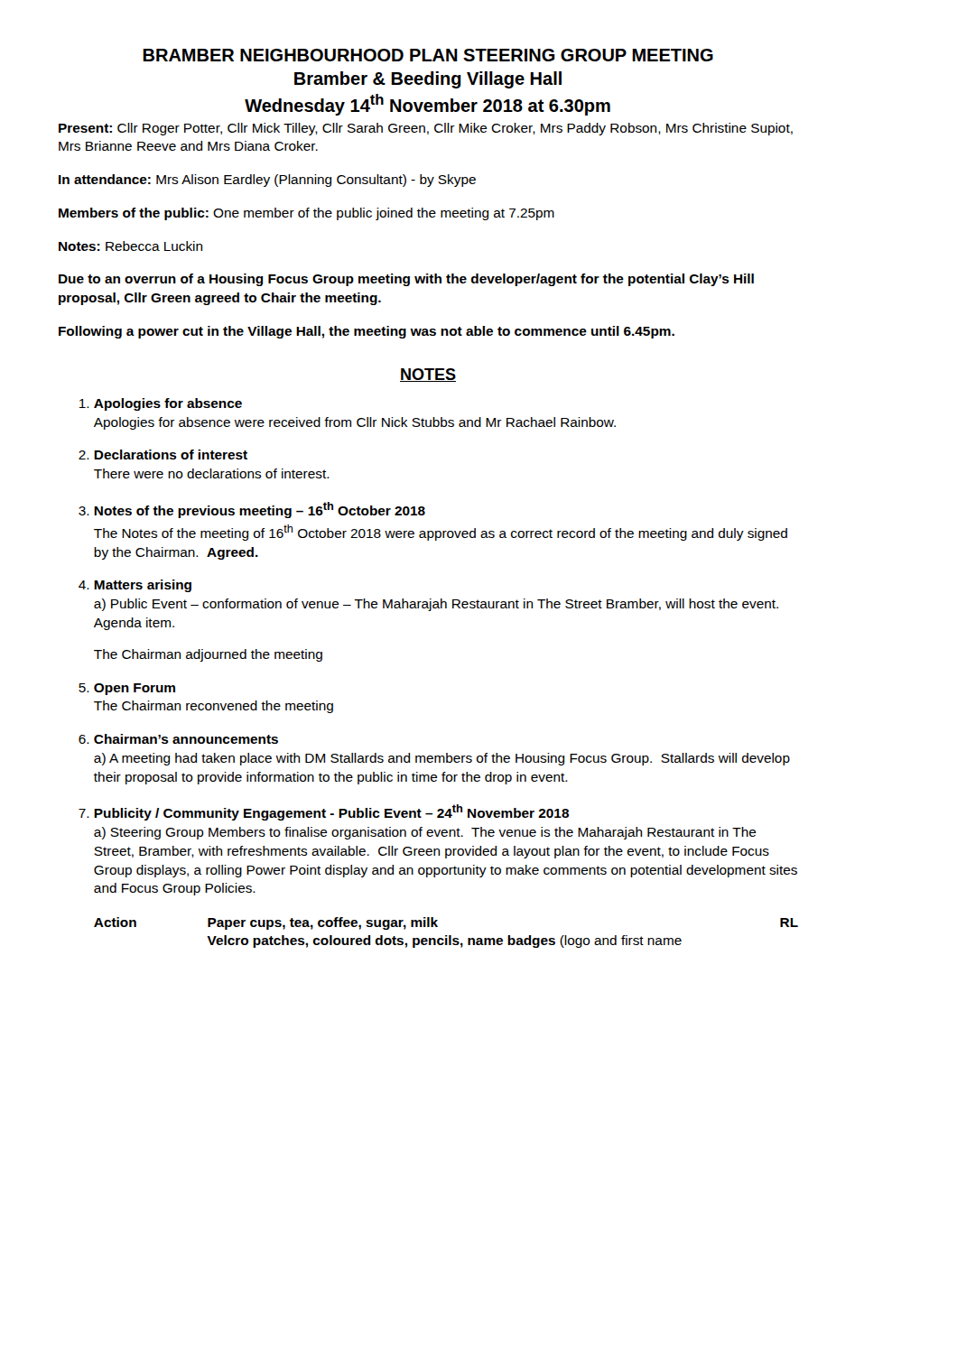BRAMBER NEIGHBOURHOOD PLAN STEERING GROUP MEETING Bramber & Beeding Village Hall Wednesday 14th November 2018 at 6.30pm
Present: Cllr Roger Potter, Cllr Mick Tilley, Cllr Sarah Green, Cllr Mike Croker, Mrs Paddy Robson, Mrs Christine Supiot, Mrs Brianne Reeve and Mrs Diana Croker.
In attendance: Mrs Alison Eardley (Planning Consultant) - by Skype
Members of the public: One member of the public joined the meeting at 7.25pm
Notes: Rebecca Luckin
Due to an overrun of a Housing Focus Group meeting with the developer/agent for the potential Clay’s Hill proposal, Cllr Green agreed to Chair the meeting.
Following a power cut in the Village Hall, the meeting was not able to commence until 6.45pm.
NOTES
Apologies for absence
Apologies for absence were received from Cllr Nick Stubbs and Mr Rachael Rainbow.
Declarations of interest
There were no declarations of interest.
Notes of the previous meeting – 16th October 2018
The Notes of the meeting of 16th October 2018 were approved as a correct record of the meeting and duly signed by the Chairman. Agreed.
Matters arising
a) Public Event – conformation of venue – The Maharajah Restaurant in The Street Bramber, will host the event. Agenda item.
The Chairman adjourned the meeting
Open Forum
The Chairman reconvened the meeting
Chairman’s announcements
a) A meeting had taken place with DM Stallards and members of the Housing Focus Group. Stallards will develop their proposal to provide information to the public in time for the drop in event.
Publicity / Community Engagement - Public Event – 24th November 2018
a) Steering Group Members to finalise organisation of event. The venue is the Maharajah Restaurant in The Street, Bramber, with refreshments available. Cllr Green provided a layout plan for the event, to include Focus Group displays, a rolling Power Point display and an opportunity to make comments on potential development sites and Focus Group Policies.
Action
Paper cups, tea, coffee, sugar, milk
Velcro patches, coloured dots, pencils, name badges (logo and first name
RL